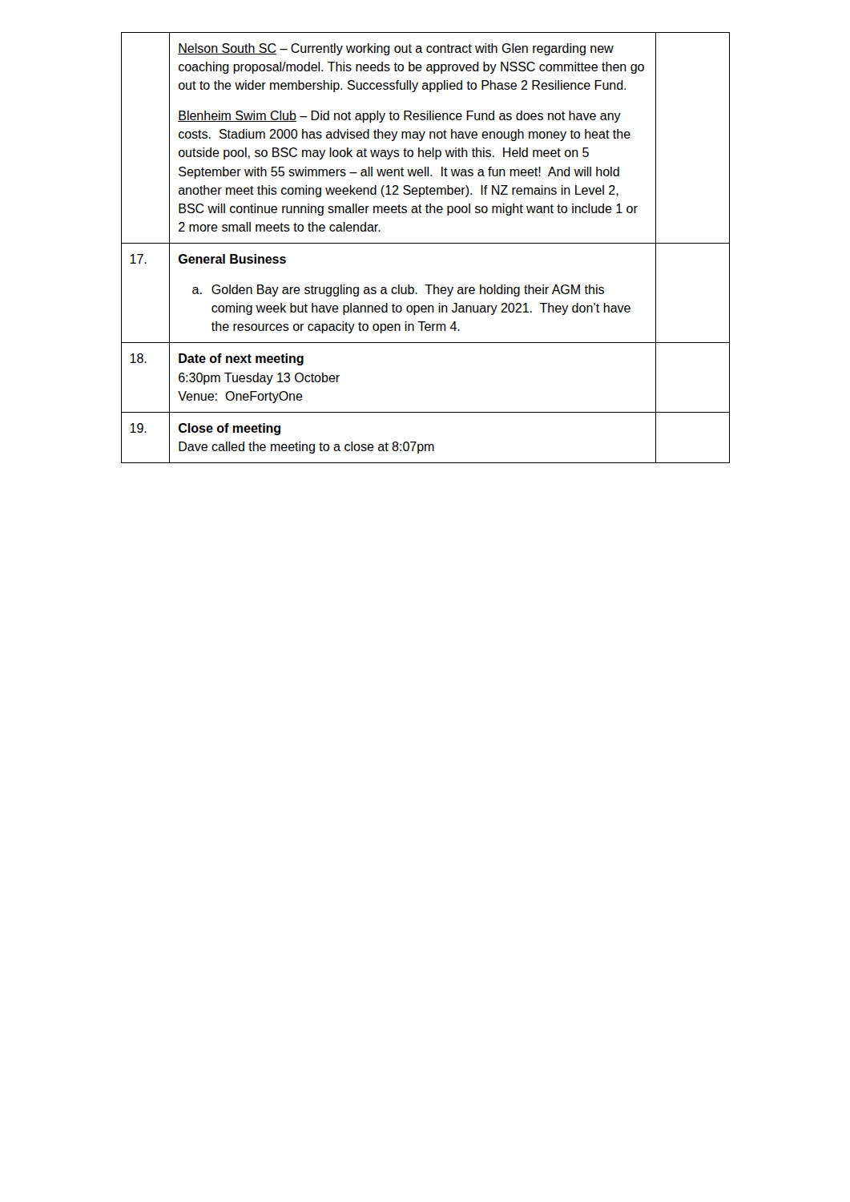| | Nelson South SC – Currently working out a contract with Glen regarding new coaching proposal/model. This needs to be approved by NSSC committee then go out to the wider membership. Successfully applied to Phase 2 Resilience Fund. Blenheim Swim Club – Did not apply to Resilience Fund as does not have any costs. Stadium 2000 has advised they may not have enough money to heat the outside pool, so BSC may look at ways to help with this. Held meet on 5 September with 55 swimmers – all went well. It was a fun meet! And will hold another meet this coming weekend (12 September). If NZ remains in Level 2, BSC will continue running smaller meets at the pool so might want to include 1 or 2 more small meets to the calendar. | |
| 17. | General Business Golden Bay are struggling as a club. They are holding their AGM this coming week but have planned to open in January 2021. They don’t have the resources or capacity to open in Term 4. | |
| 18. | Date of next meeting 6:30pm Tuesday 13 October Venue: OneFortyOne | |
| 19. | Close of meeting Dave called the meeting to a close at 8:07pm | |